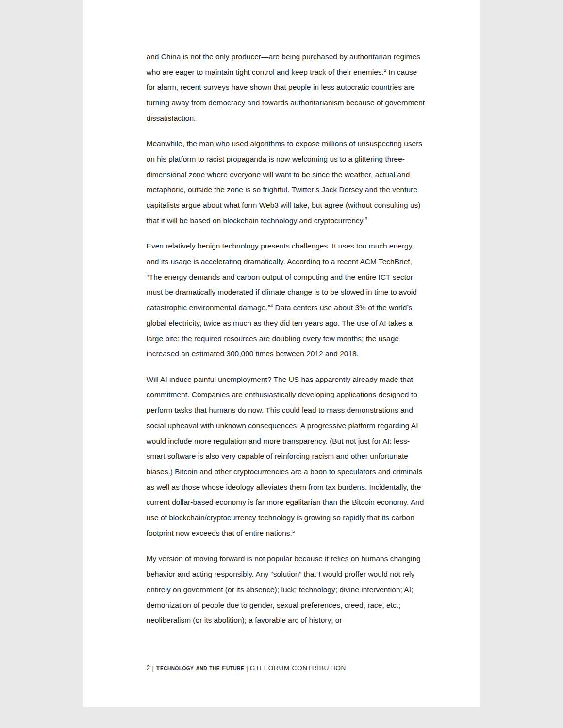and China is not the only producer—are being purchased by authoritarian regimes who are eager to maintain tight control and keep track of their enemies.2 In cause for alarm, recent surveys have shown that people in less autocratic countries are turning away from democracy and towards authoritarianism because of government dissatisfaction.
Meanwhile, the man who used algorithms to expose millions of unsuspecting users on his platform to racist propaganda is now welcoming us to a glittering three-dimensional zone where everyone will want to be since the weather, actual and metaphoric, outside the zone is so frightful. Twitter’s Jack Dorsey and the venture capitalists argue about what form Web3 will take, but agree (without consulting us) that it will be based on blockchain technology and cryptocurrency.3
Even relatively benign technology presents challenges. It uses too much energy, and its usage is accelerating dramatically. According to a recent ACM TechBrief, “The energy demands and carbon output of computing and the entire ICT sector must be dramatically moderated if climate change is to be slowed in time to avoid catastrophic environmental damage.”4 Data centers use about 3% of the world’s global electricity, twice as much as they did ten years ago. The use of AI takes a large bite: the required resources are doubling every few months; the usage increased an estimated 300,000 times between 2012 and 2018.
Will AI induce painful unemployment? The US has apparently already made that commitment. Companies are enthusiastically developing applications designed to perform tasks that humans do now. This could lead to mass demonstrations and social upheaval with unknown consequences. A progressive platform regarding AI would include more regulation and more transparency. (But not just for AI: less-smart software is also very capable of reinforcing racism and other unfortunate biases.) Bitcoin and other cryptocurrencies are a boon to speculators and criminals as well as those whose ideology alleviates them from tax burdens. Incidentally, the current dollar-based economy is far more egalitarian than the Bitcoin economy. And use of blockchain/cryptocurrency technology is growing so rapidly that its carbon footprint now exceeds that of entire nations.5
My version of moving forward is not popular because it relies on humans changing behavior and acting responsibly. Any “solution” that I would proffer would not rely entirely on government (or its absence); luck; technology; divine intervention; AI; demonization of people due to gender, sexual preferences, creed, race, etc.; neoliberalism (or its abolition); a favorable arc of history; or
2|Technology and the Future|GTI FORUM CONTRIBUTION